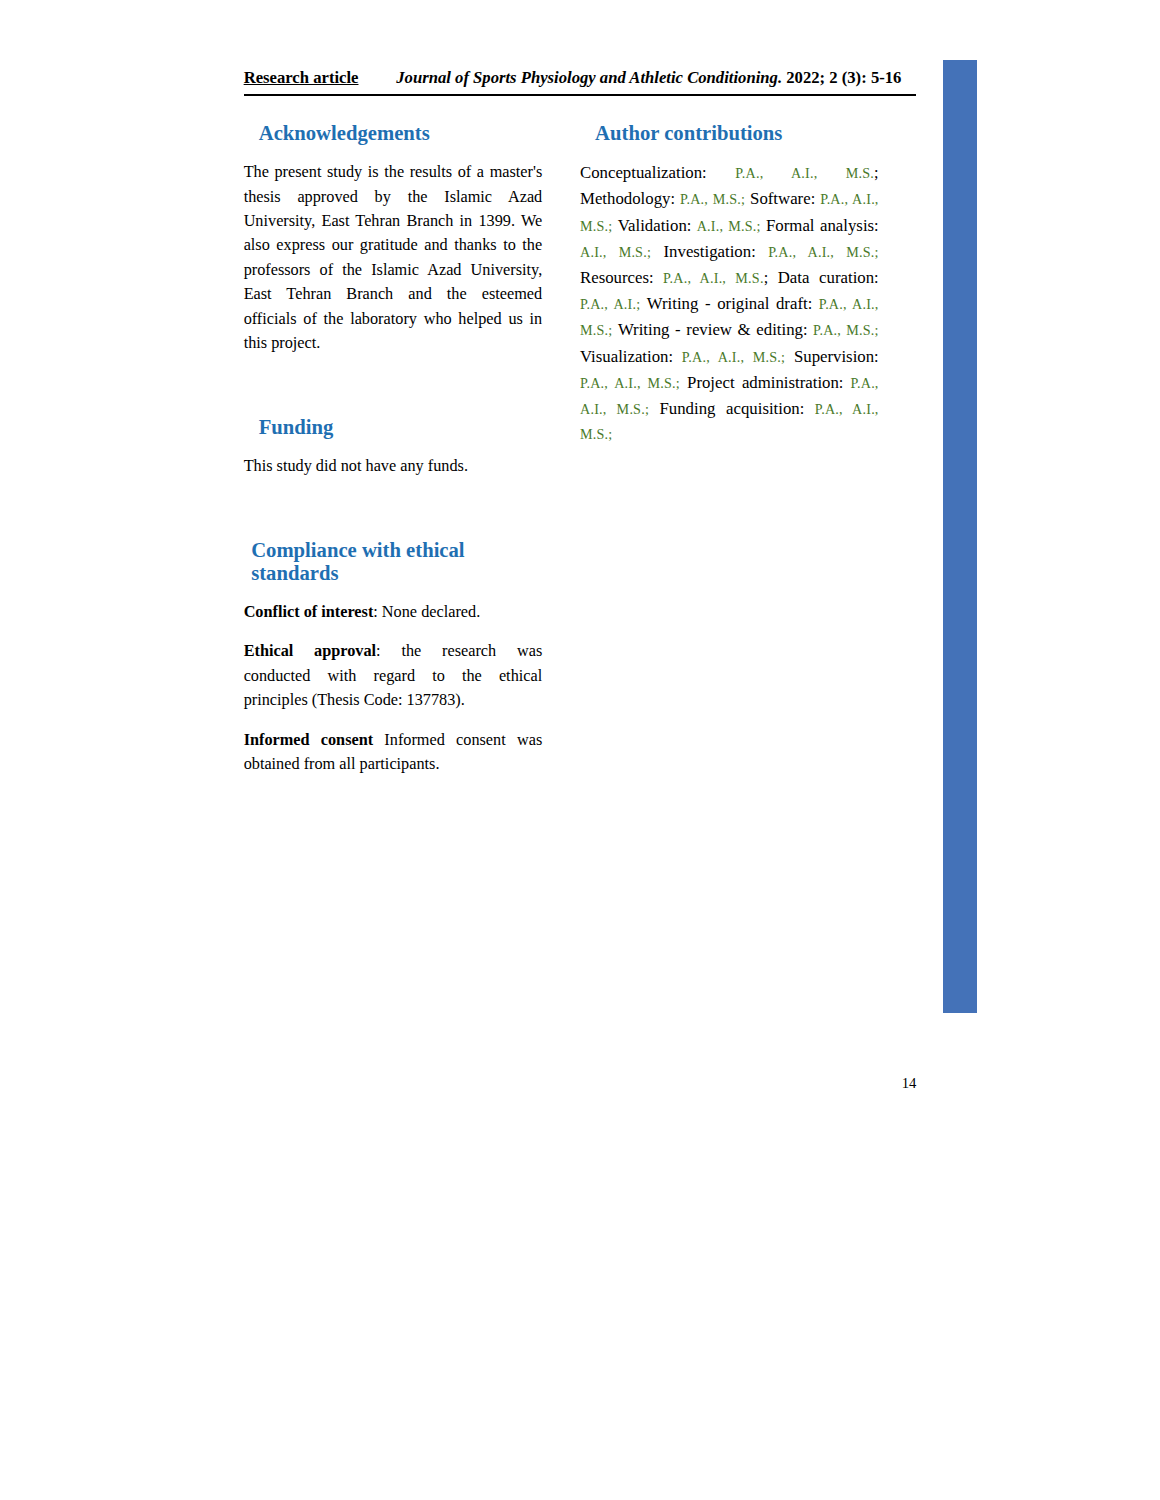Research article
Journal of Sports Physiology and Athletic Conditioning. 2022; 2 (3): 5-16
Acknowledgements
The present study is the results of a master's thesis approved by the Islamic Azad University, East Tehran Branch in 1399. We also express our gratitude and thanks to the professors of the Islamic Azad University, East Tehran Branch and the esteemed officials of the laboratory who helped us in this project.
Funding
This study did not have any funds.
Compliance with ethical standards
Conflict of interest: None declared.
Ethical approval: the research was conducted with regard to the ethical principles (Thesis Code: 137783).
Informed consent Informed consent was obtained from all participants.
Author contributions
Conceptualization: P.A., A.I., M.S.; Methodology: P.A., M.S.; Software: P.A., A.I., M.S.; Validation: A.I., M.S.; Formal analysis: A.I., M.S.; Investigation: P.A., A.I., M.S.; Resources: P.A., A.I., M.S.; Data curation: P.A., A.I.; Writing - original draft: P.A., A.I., M.S.; Writing - review & editing: P.A., M.S.; Visualization: P.A., A.I., M.S.; Supervision: P.A., A.I., M.S.; Project administration: P.A., A.I., M.S.; Funding acquisition: P.A., A.I., M.S.;
14